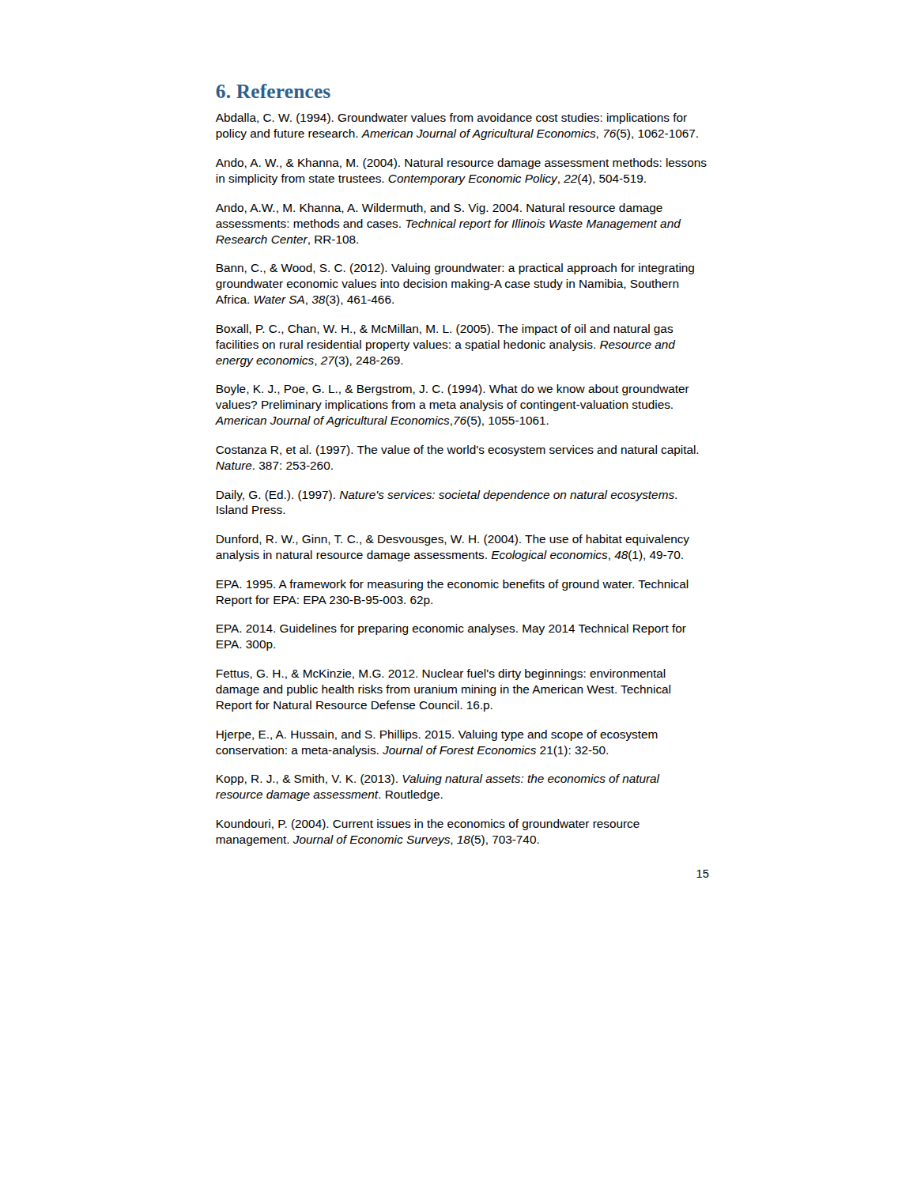6. References
Abdalla, C. W. (1994). Groundwater values from avoidance cost studies: implications for policy and future research. American Journal of Agricultural Economics, 76(5), 1062-1067.
Ando, A. W., & Khanna, M. (2004). Natural resource damage assessment methods: lessons in simplicity from state trustees. Contemporary Economic Policy, 22(4), 504-519.
Ando, A.W., M. Khanna, A. Wildermuth, and S. Vig. 2004. Natural resource damage assessments: methods and cases. Technical report for Illinois Waste Management and Research Center, RR-108.
Bann, C., & Wood, S. C. (2012). Valuing groundwater: a practical approach for integrating groundwater economic values into decision making-A case study in Namibia, Southern Africa. Water SA, 38(3), 461-466.
Boxall, P. C., Chan, W. H., & McMillan, M. L. (2005). The impact of oil and natural gas facilities on rural residential property values: a spatial hedonic analysis. Resource and energy economics, 27(3), 248-269.
Boyle, K. J., Poe, G. L., & Bergstrom, J. C. (1994). What do we know about groundwater values? Preliminary implications from a meta analysis of contingent-valuation studies. American Journal of Agricultural Economics,76(5), 1055-1061.
Costanza R, et al. (1997). The value of the world's ecosystem services and natural capital. Nature. 387: 253-260.
Daily, G. (Ed.). (1997). Nature's services: societal dependence on natural ecosystems. Island Press.
Dunford, R. W., Ginn, T. C., & Desvousges, W. H. (2004). The use of habitat equivalency analysis in natural resource damage assessments. Ecological economics, 48(1), 49-70.
EPA. 1995. A framework for measuring the economic benefits of ground water. Technical Report for EPA: EPA 230-B-95-003. 62p.
EPA. 2014. Guidelines for preparing economic analyses. May 2014 Technical Report for EPA. 300p.
Fettus, G. H., & McKinzie, M.G. 2012. Nuclear fuel's dirty beginnings: environmental damage and public health risks from uranium mining in the American West. Technical Report for Natural Resource Defense Council. 16.p.
Hjerpe, E., A. Hussain, and S. Phillips. 2015. Valuing type and scope of ecosystem conservation: a meta-analysis. Journal of Forest Economics 21(1): 32-50.
Kopp, R. J., & Smith, V. K. (2013). Valuing natural assets: the economics of natural resource damage assessment. Routledge.
Koundouri, P. (2004). Current issues in the economics of groundwater resource management. Journal of Economic Surveys, 18(5), 703-740.
15